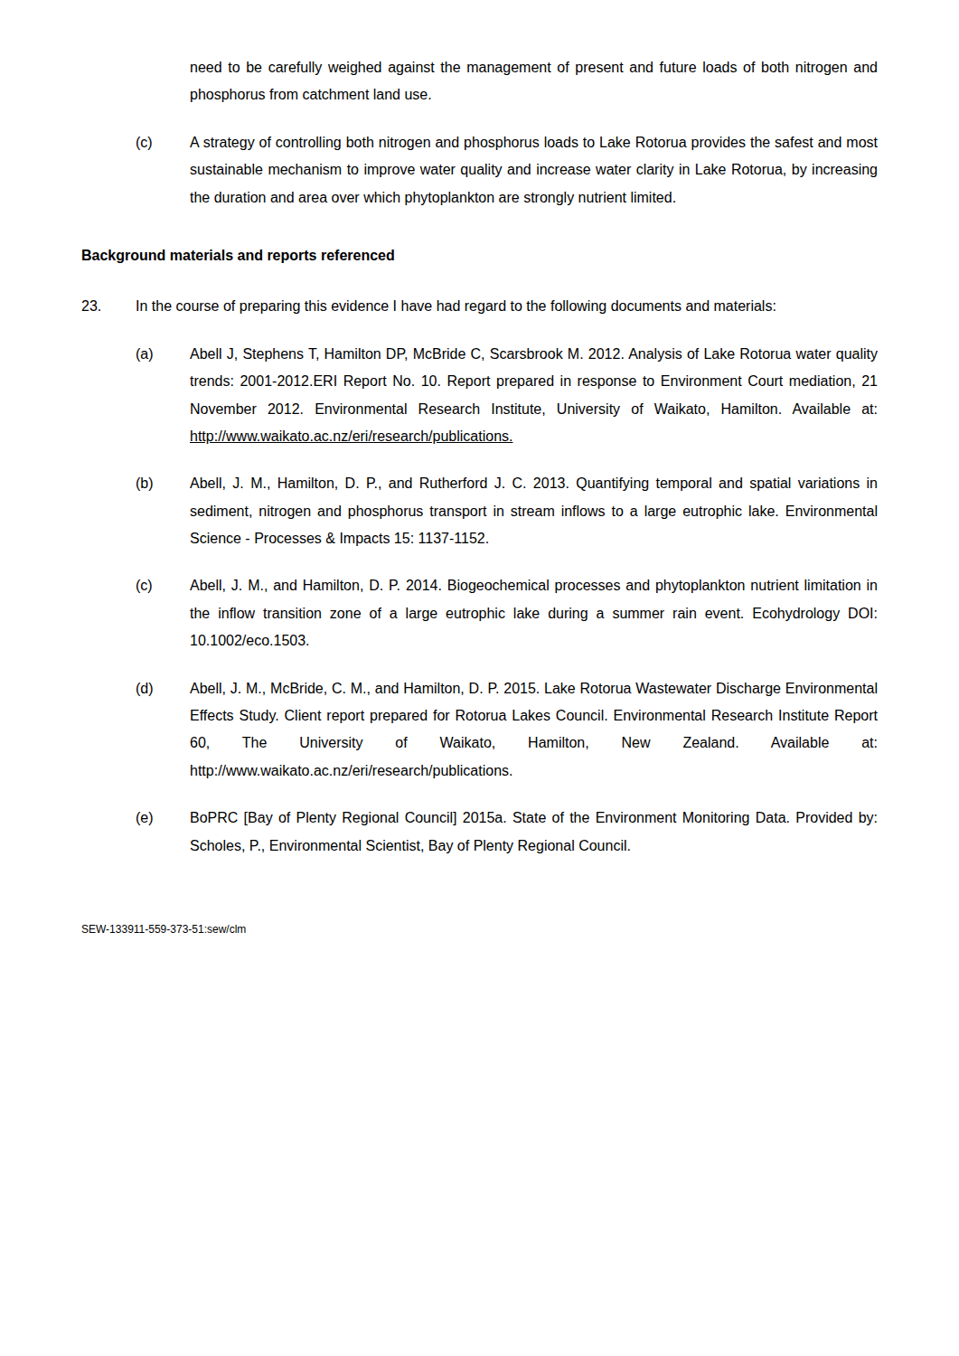need to be carefully weighed against the management of present and future loads of both nitrogen and phosphorus from catchment land use.
(c)
A strategy of controlling both nitrogen and phosphorus loads to Lake Rotorua provides the safest and most sustainable mechanism to improve water quality and increase water clarity in Lake Rotorua, by increasing the duration and area over which phytoplankton are strongly nutrient limited.
Background materials and reports referenced
23.
In the course of preparing this evidence I have had regard to the following documents and materials:
(a)
Abell J, Stephens T, Hamilton DP, McBride C, Scarsbrook M. 2012. Analysis of Lake Rotorua water quality trends: 2001-2012.ERI Report No. 10. Report prepared in response to Environment Court mediation, 21 November 2012. Environmental Research Institute, University of Waikato, Hamilton. Available at: http://www.waikato.ac.nz/eri/research/publications.
(b)
Abell, J. M., Hamilton, D. P., and Rutherford J. C. 2013. Quantifying temporal and spatial variations in sediment, nitrogen and phosphorus transport in stream inflows to a large eutrophic lake. Environmental Science - Processes & Impacts 15: 1137-1152.
(c)
Abell, J. M., and Hamilton, D. P. 2014. Biogeochemical processes and phytoplankton nutrient limitation in the inflow transition zone of a large eutrophic lake during a summer rain event. Ecohydrology DOI: 10.1002/eco.1503.
(d)
Abell, J. M., McBride, C. M., and Hamilton, D. P. 2015. Lake Rotorua Wastewater Discharge Environmental Effects Study. Client report prepared for Rotorua Lakes Council. Environmental Research Institute Report 60, The University of Waikato, Hamilton, New Zealand. Available at: http://www.waikato.ac.nz/eri/research/publications.
(e)
BoPRC [Bay of Plenty Regional Council] 2015a. State of the Environment Monitoring Data. Provided by: Scholes, P., Environmental Scientist, Bay of Plenty Regional Council.
SEW-133911-559-373-51:sew/clm